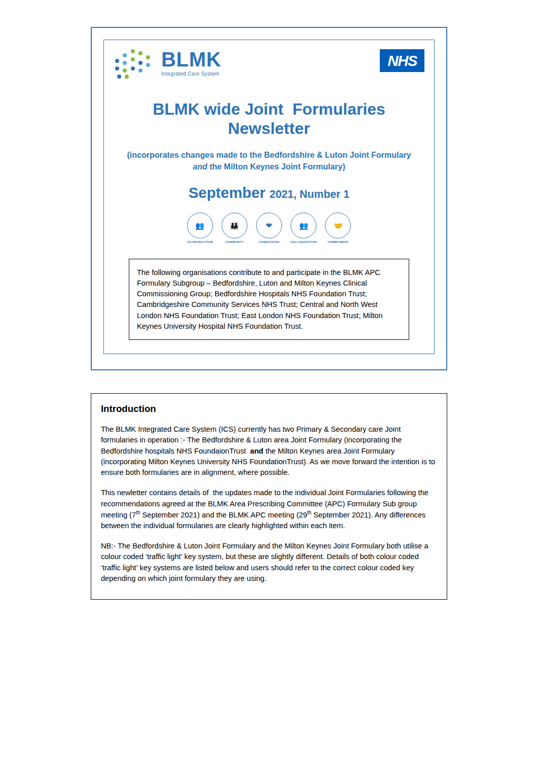BLMK
Integrated Care System
NHS
BLMK wide Joint Formularies Newsletter
(incorporates changes made to the Bedfordshire & Luton Joint Formulary
and the Milton Keynes Joint Formulary)
September 2021, Number 1
👥
CO-PRODUCTION
👪
COMMUNITY
❤
COMPASSION
👥
COLLABORATION
🤝
COMMITMENT
The following organisations contribute to and participate in the BLMK APC Formulary Subgroup – Bedfordshire, Luton and Milton Keynes Clinical Commissioning Group; Bedfordshire Hospitals NHS Foundation Trust; Cambridgeshire Community Services NHS Trust; Central and North West London NHS Foundation Trust; East London NHS Foundation Trust; Milton Keynes University Hospital NHS Foundation Trust.
Introduction
The BLMK Integrated Care System (ICS) currently has two Primary & Secondary care Joint formularies in operation :- The Bedfordshire & Luton area Joint Formulary (incorporating the Bedfordshire hospitals NHS FoundaionTrust and the Milton Keynes area Joint Formulary (incorporating Milton Keynes University NHS FoundationTrust). As we move forward the intention is to ensure both formularies are in alignment, where possible.
This newletter contains details of the updates made to the individual Joint Formularies following the recommendations agreed at the BLMK Area Prescribing Committee (APC) Formulary Sub group meeting (7th September 2021) and the BLMK APC meeting (29th September 2021). Any differences between the individual formularies are clearly highlighted within each item.
NB:- The Bedfordshire & Luton Joint Formulary and the Milton Keynes Joint Formulary both utilise a colour coded ‘traffic light’ key system, but these are slightly different. Details of both colour coded ‘traffic light’ key systems are listed below and users should refer to the correct colour coded key depending on which joint formulary they are using.